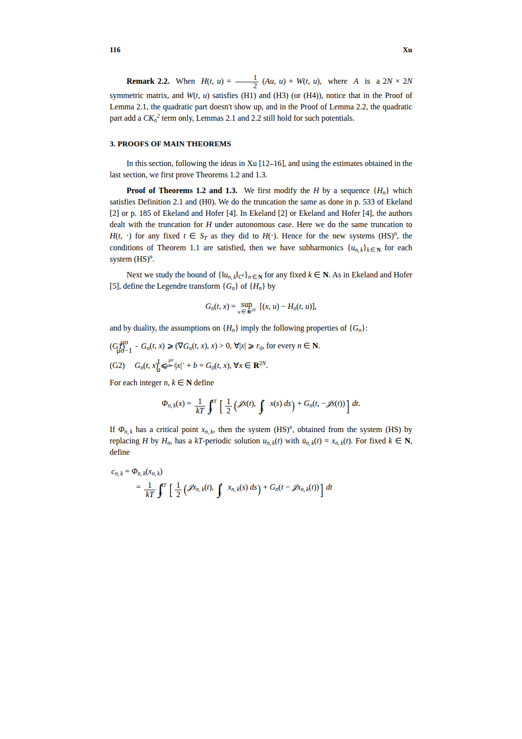116 Xu
Remark 2.2. When H(t, u) = 12 (Au, u) + W(t, u), where A is a 2N × 2N symmetric matrix, and W(t, u) satisfies (H1) and (H3) (or (H4)), notice that in the Proof of Lemma 2.1, the quadratic part doesn't show up, and in the Proof of Lemma 2.2, the quadratic part add a CKn2 term only, Lemmas 2.1 and 2.2 still hold for such potentials.
3. PROOFS OF MAIN THEOREMS
In this section, following the ideas in Xu [12–16], and using the estimates obtained in the last section, we first prove Theorems 1.2 and 1.3.
Proof of Theorems 1.2 and 1.3. We first modify the H by a sequence {Hn} which satisfies Definition 2.1 and (H0). We do the truncation the same as done in p. 533 of Ekeland [2] or p. 185 of Ekeland and Hofer [4]. In Ekeland [2] or Ekeland and Hofer [4], the authors dealt with the truncation for H under autonomous case. Here we do the same truncation to H(t, ·) for any fixed t ∈ ST as they did to H(·). Hence for the new systems (HS)n, the conditions of Theorem 1.1 are satisfied, then we have subharmonics {un, k}k ∈ N for each system (HS)n.
Next we study the bound of {‖un, k‖C0}n ∈ N for any fixed k ∈ N. As in Ekeland and Hofer [5], define the Legendre transform {Gn} of {Hn} by
Gn(t, x) = sup u ∈ R2N [(x, u) − Hn(t, u)],
and by duality, the assumptions on {Hn} imply the following properties of {Gn}:
(G1) μσ μσ−1 Gn(t, x) ⩾ (∇Gn(t, x), x) > 0, ∀|x| ⩾ r0, for every n ∈ N. (G2) Gn(t, x) ⩽ 1 a |x|μσ μσ−1 + b = G0(t, x), ∀x ∈ R2N.
For each integer n, k ∈ N define
Φn, k(x) = 1 kT∫kT 0[12(𝒥x(t), ∫t 0 x(s) ds) + Gn(t, −𝒥x(t))] dt.
If Φn, k has a critical point xn, k, then the system (HS)n, obtained from the system (HS) by replacing H by Hn, has a kT-periodic solution un, k(t) with u̇n, k(t) = xn, k(t). For fixed k ∈ N, define
cn, k = Φn, k(xn, k) =1 kT∫kT 0[12(𝒥xn, k(t), ∫t 0 xn, k(s) ds) + Gn(t − 𝒥xn, k(t))] dt